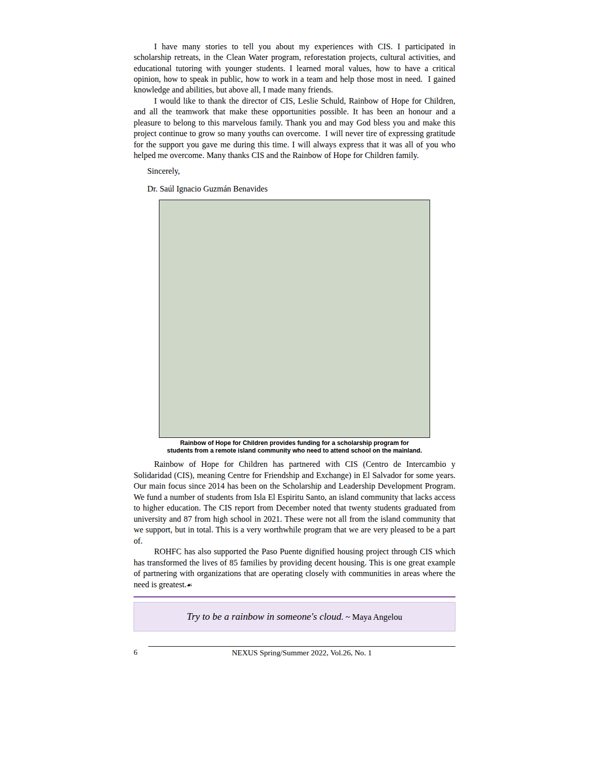I have many stories to tell you about my experiences with CIS. I participated in scholarship retreats, in the Clean Water program, reforestation projects, cultural activities, and educational tutoring with younger students. I learned moral values, how to have a critical opinion, how to speak in public, how to work in a team and help those most in need. I gained knowledge and abilities, but above all, I made many friends.
I would like to thank the director of CIS, Leslie Schuld, Rainbow of Hope for Children, and all the teamwork that make these opportunities possible. It has been an honour and a pleasure to belong to this marvelous family. Thank you and may God bless you and make this project continue to grow so many youths can overcome. I will never tire of expressing gratitude for the support you gave me during this time. I will always express that it was all of you who helped me overcome. Many thanks CIS and the Rainbow of Hope for Children family.
Sincerely,
Dr. Saúl Ignacio Guzmán Benavides
Rainbow of Hope for Children provides funding for a scholarship program for
students from a remote island community who need to attend school on the mainland.
Rainbow of Hope for Children has partnered with CIS (Centro de Intercambio y Solidaridad (CIS), meaning Centre for Friendship and Exchange) in El Salvador for some years. Our main focus since 2014 has been on the Scholarship and Leadership Development Program. We fund a number of students from Isla El Espiritu Santo, an island community that lacks access to higher education. The CIS report from December noted that twenty students graduated from university and 87 from high school in 2021. These were not all from the island community that we support, but in total. This is a very worthwhile program that we are very pleased to be a part of.
ROHFC has also supported the Paso Puente dignified housing project through CIS which has transformed the lives of 85 families by providing decent housing. This is one great example of partnering with organizations that are operating closely with communities in areas where the need is greatest.☙
Try to be a rainbow in someone's cloud. ~ Maya Angelou
6
NEXUS Spring/Summer 2022, Vol.26, No. 1